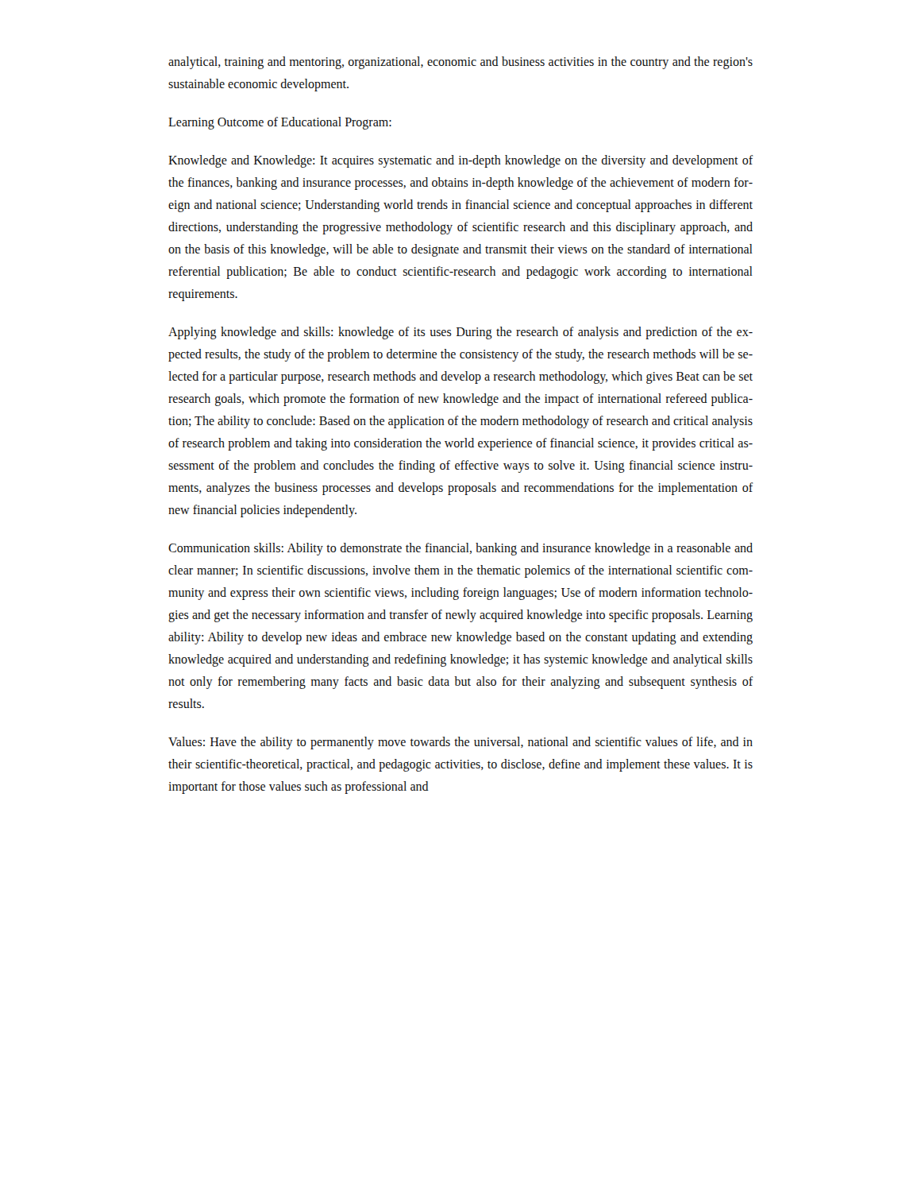analytical, training and mentoring, organizational, economic and business activities in the country and the region's sustainable economic development.
Learning Outcome of Educational Program:
Knowledge and Knowledge: It acquires systematic and in-depth knowledge on the diversity and development of the finances, banking and insurance processes, and obtains in-depth knowledge of the achievement of modern foreign and national science; Understanding world trends in financial science and conceptual approaches in different directions, understanding the progressive methodology of scientific research and this disciplinary approach, and on the basis of this knowledge, will be able to designate and transmit their views on the standard of international referential publication; Be able to conduct scientific-research and pedagogic work according to international requirements.
Applying knowledge and skills: knowledge of its uses During the research of analysis and prediction of the expected results, the study of the problem to determine the consistency of the study, the research methods will be selected for a particular purpose, research methods and develop a research methodology, which gives Beat can be set research goals, which promote the formation of new knowledge and the impact of international refereed publication; The ability to conclude: Based on the application of the modern methodology of research and critical analysis of research problem and taking into consideration the world experience of financial science, it provides critical assessment of the problem and concludes the finding of effective ways to solve it. Using financial science instruments, analyzes the business processes and develops proposals and recommendations for the implementation of new financial policies independently.
Communication skills: Ability to demonstrate the financial, banking and insurance knowledge in a reasonable and clear manner; In scientific discussions, involve them in the thematic polemics of the international scientific community and express their own scientific views, including foreign languages; Use of modern information technologies and get the necessary information and transfer of newly acquired knowledge into specific proposals. Learning ability: Ability to develop new ideas and embrace new knowledge based on the constant updating and extending knowledge acquired and understanding and redefining knowledge; it has systemic knowledge and analytical skills not only for remembering many facts and basic data but also for their analyzing and subsequent synthesis of results.
Values: Have the ability to permanently move towards the universal, national and scientific values of life, and in their scientific-theoretical, practical, and pedagogic activities, to disclose, define and implement these values. It is important for those values such as professional and